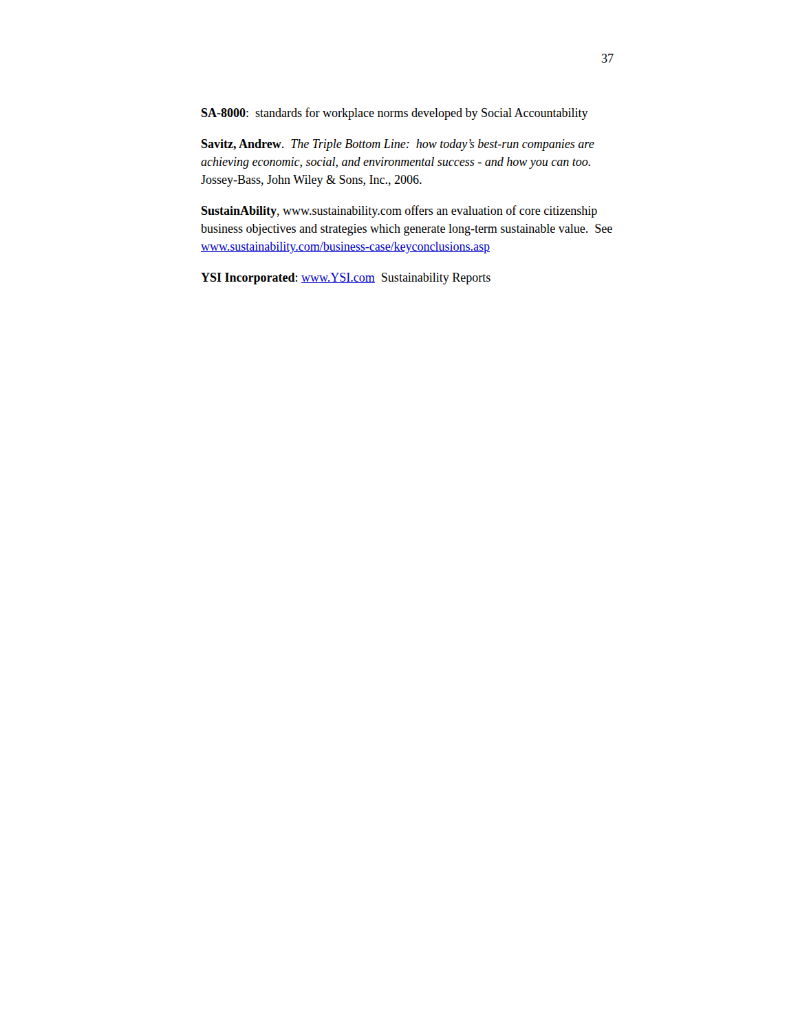37
SA-8000: standards for workplace norms developed by Social Accountability
Savitz, Andrew. The Triple Bottom Line: how today’s best-run companies are achieving economic, social, and environmental success - and how you can too. Jossey-Bass, John Wiley & Sons, Inc., 2006.
SustainAbility, www.sustainability.com offers an evaluation of core citizenship business objectives and strategies which generate long-term sustainable value. See www.sustainability.com/business-case/keyconclusions.asp
YSI Incorporated: www.YSI.com Sustainability Reports